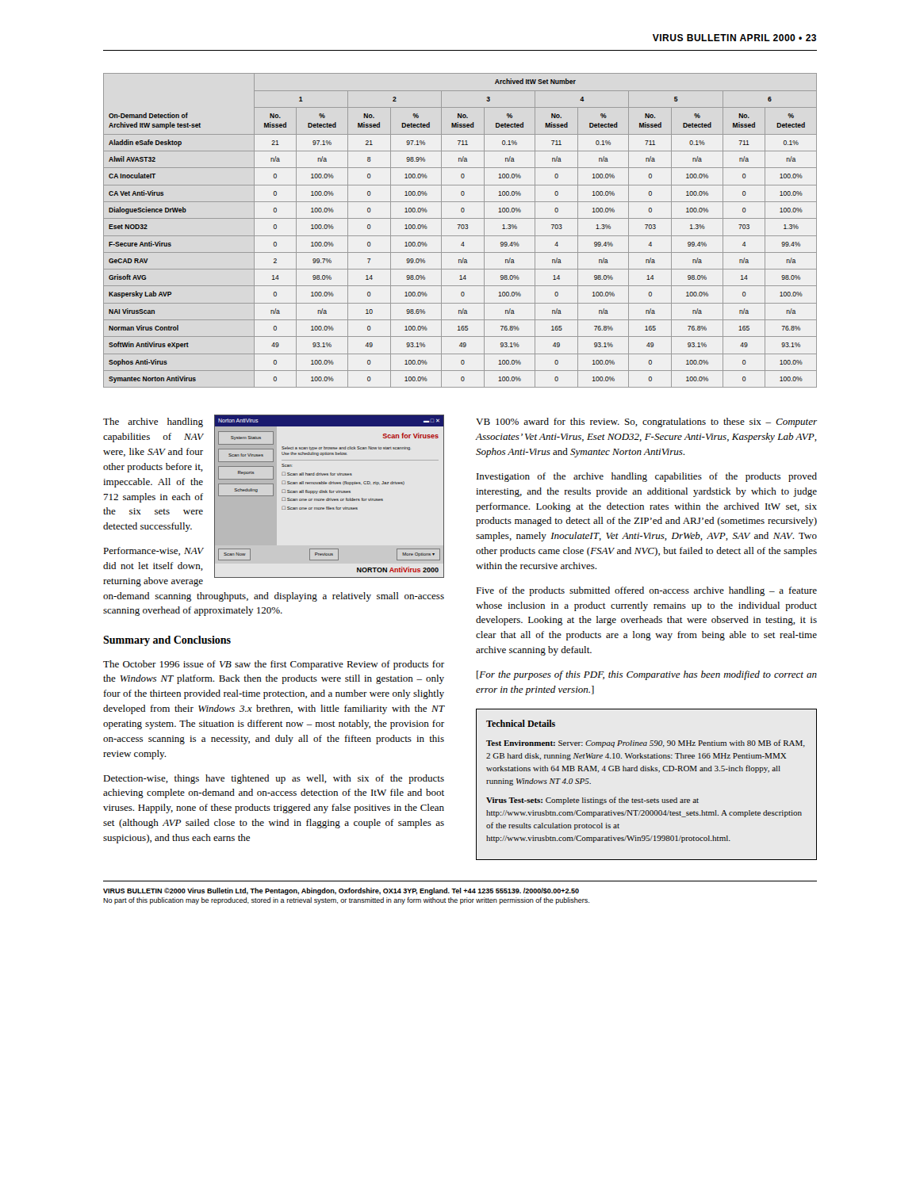VIRUS BULLETIN APRIL 2000 • 23
| On-Demand Detection of Archived ItW sample test-set | Archived ItW Set Number |
| --- | --- |
| 1 | 2 | 3 | 4 | 5 | 6 |
| No. Missed | % Detected | No. Missed | % Detected | No. Missed | % Detected | No. Missed | % Detected | No. Missed | % Detected | No. Missed | % Detected |
| Aladdin eSafe Desktop | 21 | 97.1% | 21 | 97.1% | 711 | 0.1% | 711 | 0.1% | 711 | 0.1% | 711 | 0.1% |
| Alwil AVAST32 | n/a | n/a | 8 | 98.9% | n/a | n/a | n/a | n/a | n/a | n/a | n/a | n/a |
| CA InoculateIT | 0 | 100.0% | 0 | 100.0% | 0 | 100.0% | 0 | 100.0% | 0 | 100.0% | 0 | 100.0% |
| CA Vet Anti-Virus | 0 | 100.0% | 0 | 100.0% | 0 | 100.0% | 0 | 100.0% | 0 | 100.0% | 0 | 100.0% |
| DialogueScience DrWeb | 0 | 100.0% | 0 | 100.0% | 0 | 100.0% | 0 | 100.0% | 0 | 100.0% | 0 | 100.0% |
| Eset NOD32 | 0 | 100.0% | 0 | 100.0% | 703 | 1.3% | 703 | 1.3% | 703 | 1.3% | 703 | 1.3% |
| F-Secure Anti-Virus | 0 | 100.0% | 0 | 100.0% | 4 | 99.4% | 4 | 99.4% | 4 | 99.4% | 4 | 99.4% |
| GeCAD RAV | 2 | 99.7% | 7 | 99.0% | n/a | n/a | n/a | n/a | n/a | n/a | n/a | n/a |
| Grisoft AVG | 14 | 98.0% | 14 | 98.0% | 14 | 98.0% | 14 | 98.0% | 14 | 98.0% | 14 | 98.0% |
| Kaspersky Lab AVP | 0 | 100.0% | 0 | 100.0% | 0 | 100.0% | 0 | 100.0% | 0 | 100.0% | 0 | 100.0% |
| NAI VirusScan | n/a | n/a | 10 | 98.6% | n/a | n/a | n/a | n/a | n/a | n/a | n/a | n/a |
| Norman Virus Control | 0 | 100.0% | 0 | 100.0% | 165 | 76.8% | 165 | 76.8% | 165 | 76.8% | 165 | 76.8% |
| SoftWin AntiVirus eXpert | 49 | 93.1% | 49 | 93.1% | 49 | 93.1% | 49 | 93.1% | 49 | 93.1% | 49 | 93.1% |
| Sophos Anti-Virus | 0 | 100.0% | 0 | 100.0% | 0 | 100.0% | 0 | 100.0% | 0 | 100.0% | 0 | 100.0% |
| Symantec Norton AntiVirus | 0 | 100.0% | 0 | 100.0% | 0 | 100.0% | 0 | 100.0% | 0 | 100.0% | 0 | 100.0% |
Norton AntiVirus▬ □ ✕
System Status
Scan for Viruses
Reports
Scheduling
Scan for Viruses
Select a scan type or browse and click Scan Now to start scanning.
Use the scheduling options below.
Scan:
☐ Scan all hard drives for viruses
☐ Scan all removable drives (floppies, CD, zip, Jaz drives)
☐ Scan all floppy disk for viruses
☐ Scan one or more drives or folders for viruses
☐ Scan one or more files for viruses
Scan Now
Previous
More Options ▾
NORTON AntiVirus 2000
The archive handling capabilities of NAV were, like SAV and four other products before it, impeccable. All of the 712 samples in each of the six sets were detected successfully.
Performance-wise, NAV did not let itself down, returning above average on-demand scanning throughputs, and displaying a relatively small on-access scanning overhead of approximately 120%.
Summary and Conclusions
The October 1996 issue of VB saw the first Comparative Review of products for the Windows NT platform. Back then the products were still in gestation – only four of the thirteen provided real-time protection, and a number were only slightly developed from their Windows 3.x brethren, with little familiarity with the NT operating system. The situation is different now – most notably, the provision for on-access scanning is a necessity, and duly all of the fifteen products in this review comply.
Detection-wise, things have tightened up as well, with six of the products achieving complete on-demand and on-access detection of the ItW file and boot viruses. Happily, none of these products triggered any false positives in the Clean set (although AVP sailed close to the wind in flagging a couple of samples as suspicious), and thus each earns the
VB 100% award for this review. So, congratulations to these six – Computer Associates’ Vet Anti-Virus, Eset NOD32, F-Secure Anti-Virus, Kaspersky Lab AVP, Sophos Anti-Virus and Symantec Norton AntiVirus.
Investigation of the archive handling capabilities of the products proved interesting, and the results provide an additional yardstick by which to judge performance. Looking at the detection rates within the archived ItW set, six products managed to detect all of the ZIP’ed and ARJ’ed (sometimes recursively) samples, namely InoculateIT, Vet Anti-Virus, DrWeb, AVP, SAV and NAV. Two other products came close (FSAV and NVC), but failed to detect all of the samples within the recursive archives.
Five of the products submitted offered on-access archive handling – a feature whose inclusion in a product currently remains up to the individual product developers. Looking at the large overheads that were observed in testing, it is clear that all of the products are a long way from being able to set real-time archive scanning by default.
[For the purposes of this PDF, this Comparative has been modified to correct an error in the printed version.]
Technical Details
Test Environment: Server: Compaq Prolinea 590, 90 MHz Pentium with 80 MB of RAM, 2 GB hard disk, running NetWare 4.10. Workstations: Three 166 MHz Pentium-MMX workstations with 64 MB RAM, 4 GB hard disks, CD-ROM and 3.5-inch floppy, all running Windows NT 4.0 SP5.
Virus Test-sets: Complete listings of the test-sets used are at http://www.virusbtn.com/Comparatives/NT/200004/test_sets.html. A complete description of the results calculation protocol is at http://www.virusbtn.com/Comparatives/Win95/199801/protocol.html.
VIRUS BULLETIN ©2000 Virus Bulletin Ltd, The Pentagon, Abingdon, Oxfordshire, OX14 3YP, England. Tel +44 1235 555139. /2000/$0.00+2.50
No part of this publication may be reproduced, stored in a retrieval system, or transmitted in any form without the prior written permission of the publishers.